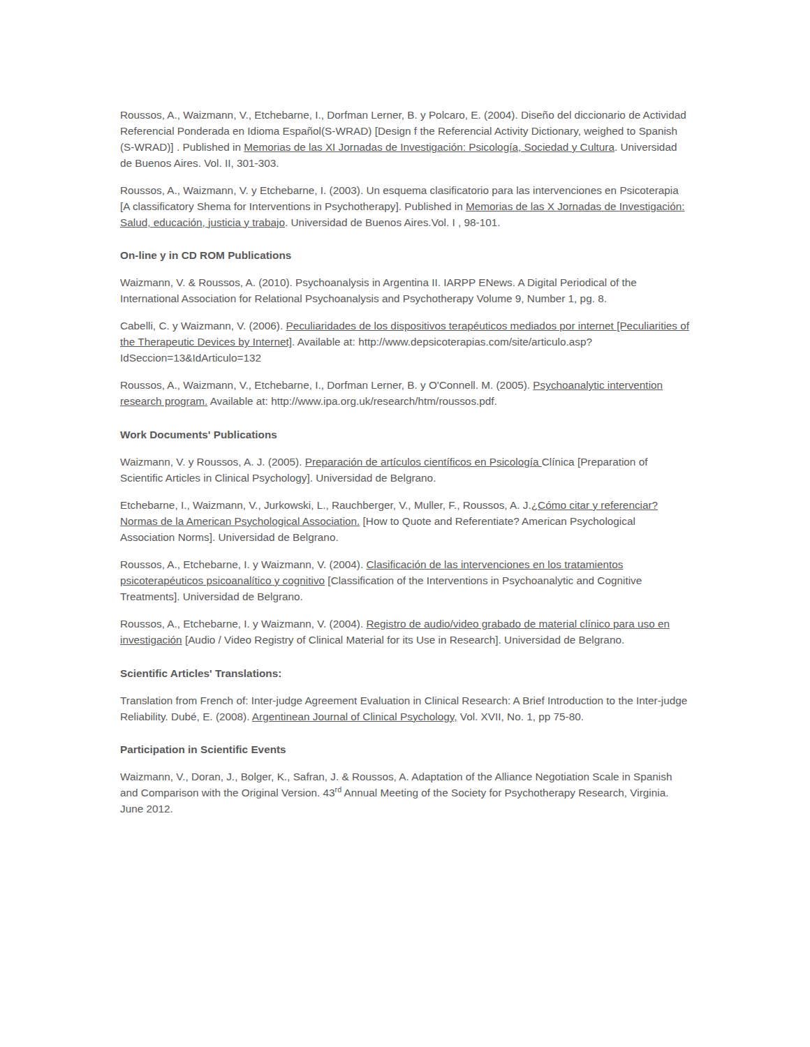Roussos, A., Waizmann, V., Etchebarne, I., Dorfman Lerner, B. y Polcaro, E. (2004). Diseño del diccionario de Actividad Referencial Ponderada en Idioma Español(S-WRAD) [Design f the Referencial Activity Dictionary, weighed to Spanish (S-WRAD)] . Published in Memorias de las XI Jornadas de Investigación: Psicología, Sociedad y Cultura. Universidad de Buenos Aires. Vol. II, 301-303.
Roussos, A., Waizmann, V. y Etchebarne, I. (2003). Un esquema clasificatorio para las intervenciones en Psicoterapia [A classificatory Shema for Interventions in Psychotherapy]. Published in Memorias de las X Jornadas de Investigación: Salud, educación, justicia y trabajo. Universidad de Buenos Aires.Vol. I , 98-101.
On-line y in CD ROM Publications
Waizmann, V. & Roussos, A. (2010). Psychoanalysis in Argentina II. IARPP ENews. A Digital Periodical of the International Association for Relational Psychoanalysis and Psychotherapy Volume 9, Number 1, pg. 8.
Cabelli, C. y Waizmann, V. (2006). Peculiaridades de los dispositivos terapéuticos mediados por internet [Peculiarities of the Therapeutic Devices by Internet]. Available at: http://www.depsicoterapias.com/site/articulo.asp?IdSeccion=13&IdArticulo=132
Roussos, A., Waizmann, V., Etchebarne, I., Dorfman Lerner, B. y O'Connell. M. (2005). Psychoanalytic intervention research program. Available at: http://www.ipa.org.uk/research/htm/roussos.pdf.
Work Documents' Publications
Waizmann, V. y Roussos, A. J. (2005). Preparación de artículos científicos en Psicología Clínica [Preparation of Scientific Articles in Clinical Psychology]. Universidad de Belgrano.
Etchebarne, I., Waizmann, V., Jurkowski, L., Rauchberger, V., Muller, F., Roussos, A. J.¿Cómo citar y referenciar? Normas de la American Psychological Association. [How to Quote and Referentiate? American Psychological Association Norms]. Universidad de Belgrano.
Roussos, A., Etchebarne, I. y Waizmann, V. (2004). Clasificación de las intervenciones en los tratamientos psicoterapéuticos psicoanalítico y cognitivo [Classification of the Interventions in Psychoanalytic and Cognitive Treatments]. Universidad de Belgrano.
Roussos, A., Etchebarne, I. y Waizmann, V. (2004). Registro de audio/video grabado de material clínico para uso en investigación [Audio / Video Registry of Clinical Material for its Use in Research]. Universidad de Belgrano.
Scientific Articles' Translations:
Translation from French of: Inter-judge Agreement Evaluation in Clinical Research: A Brief Introduction to the Inter-judge Reliability. Dubé, E. (2008). Argentinean Journal of Clinical Psychology, Vol. XVII, No. 1, pp 75-80.
Participation in Scientific Events
Waizmann, V., Doran, J., Bolger, K., Safran, J. & Roussos, A. Adaptation of the Alliance Negotiation Scale in Spanish and Comparison with the Original Version. 43rd Annual Meeting of the Society for Psychotherapy Research, Virginia. June 2012.